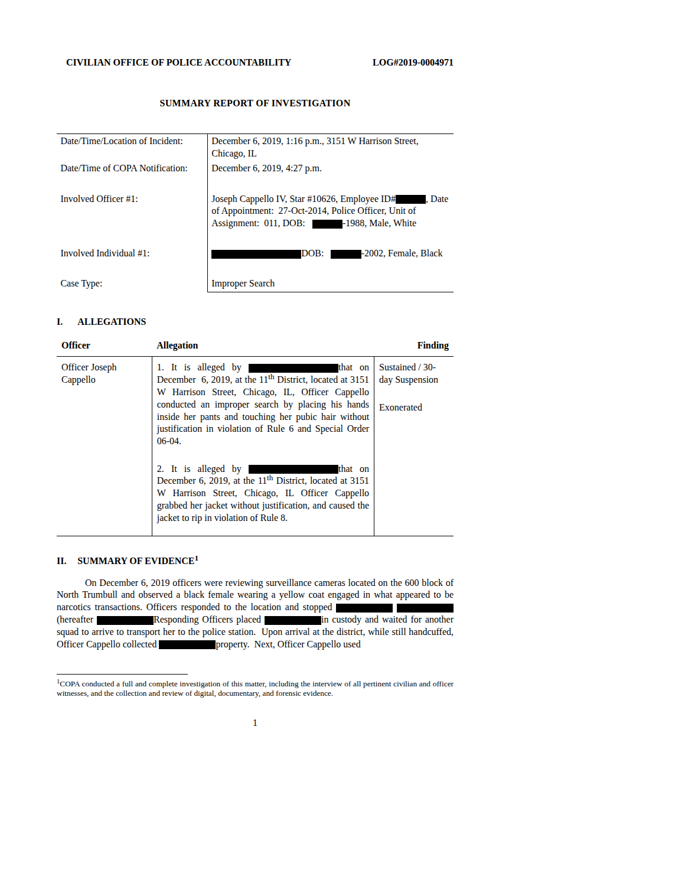CIVILIAN OFFICE OF POLICE ACCOUNTABILITY LOG#2019-0004971
SUMMARY REPORT OF INVESTIGATION
| Date/Time/Location of Incident: | December 6, 2019, 1:16 p.m., 3151 W Harrison Street, Chicago, IL |
| Date/Time of COPA Notification: | December 6, 2019, 4:27 p.m. |
| Involved Officer #1: | Joseph Cappello IV, Star #10626, Employee ID# , Date of Appointment: 27-Oct-2014, Police Officer, Unit of Assignment: 011, DOB: -1988, Male, White |
| Involved Individual #1: | DOB: -2002, Female, Black |
| Case Type: | Improper Search |
I. ALLEGATIONS
| Officer | Allegation | Finding |
| --- | --- | --- |
| Officer Joseph Cappello | 1. It is alleged by that on December 6, 2019, at the 11 th District, located at 3151 W Harrison Street, Chicago, IL, Officer Cappello conducted an improper search by placing his hands inside her pants and touching her pubic hair without justification in violation of Rule 6 and Special Order 06-04. 2. It is alleged by that on December 6, 2019, at the 11 th District, located at 3151 W Harrison Street, Chicago, IL Officer Cappello grabbed her jacket without justification, and caused the jacket to rip in violation of Rule 8. | Sustained / 30- day Suspension Exonerated |
II. SUMMARY OF EVIDENCE1
On December 6, 2019 officers were reviewing surveillance cameras located on the 600 block of North Trumbull and observed a black female wearing a yellow coat engaged in what appeared to be narcotics transactions. Officers responded to the location and stopped (hereafter Responding Officers placed in custody and waited for another squad to arrive to transport her to the police station. Upon arrival at the district, while still handcuffed, Officer Cappello collected property. Next, Officer Cappello used
1COPA conducted a full and complete investigation of this matter, including the interview of all pertinent civilian and officer witnesses, and the collection and review of digital, documentary, and forensic evidence.
1